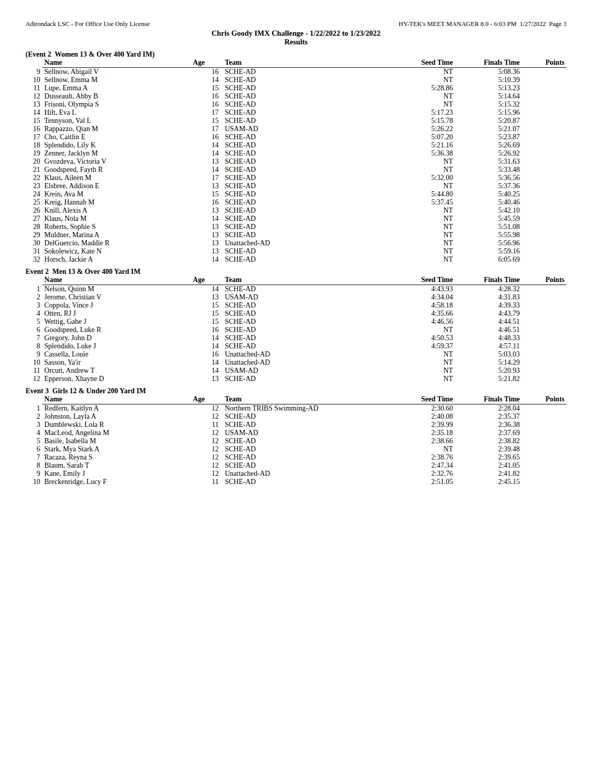Adirondack LSC - For Office Use Only License
HY-TEK's MEET MANAGER 8.0 - 6:03 PM 1/27/2022 Page 3
Chris Goody IMX Challenge - 1/22/2022 to 1/23/2022
Results
(Event 2 Women 13 & Over 400 Yard IM)
| | Name | Age | Team | Seed Time | Finals Time | Points |
| --- | --- | --- | --- | --- | --- | --- |
| 9 | Sellnow, Abigail V | 16 | SCHE-AD | NT | 5:08.36 | |
| 10 | Sellnow, Emma M | 14 | SCHE-AD | NT | 5:10.39 | |
| 11 | Lupe, Emma A | 15 | SCHE-AD | 5:28.86 | 5:13.23 | |
| 12 | Dusseault, Abby B | 16 | SCHE-AD | NT | 5:14.64 | |
| 13 | Frisoni, Olympia S | 16 | SCHE-AD | NT | 5:15.32 | |
| 14 | Hilt, Eva L | 17 | SCHE-AD | 5:17.23 | 5:15.96 | |
| 15 | Tennyson, Val L | 15 | SCHE-AD | 5:15.78 | 5:20.87 | |
| 16 | Rappazzo, Qian M | 17 | USAM-AD | 5:26.22 | 5:21.07 | |
| 17 | Cho, Caitlin E | 16 | SCHE-AD | 5:07.20 | 5:23.87 | |
| 18 | Splendido, Lily K | 14 | SCHE-AD | 5:21.16 | 5:26.69 | |
| 19 | Zenner, Jacklyn M | 14 | SCHE-AD | 5:36.38 | 5:26.92 | |
| 20 | Gvozdeva, Victoria V | 13 | SCHE-AD | NT | 5:31.63 | |
| 21 | Goodspeed, Fayth R | 14 | SCHE-AD | NT | 5:33.48 | |
| 22 | Klaus, Aileen M | 17 | SCHE-AD | 5:32.00 | 5:36.56 | |
| 23 | Elsbree, Addison E | 13 | SCHE-AD | NT | 5:37.36 | |
| 24 | Krein, Ava M | 15 | SCHE-AD | 5:44.80 | 5:40.25 | |
| 25 | Kreig, Hannah M | 16 | SCHE-AD | 5:37.45 | 5:40.46 | |
| 26 | Knill, Alexis A | 13 | SCHE-AD | NT | 5:42.10 | |
| 27 | Klaus, Nola M | 14 | SCHE-AD | NT | 5:45.59 | |
| 28 | Roberts, Sophie S | 13 | SCHE-AD | NT | 5:51.08 | |
| 29 | Muldner, Marina A | 13 | SCHE-AD | NT | 5:55.98 | |
| 30 | DelGuercio, Maddie R | 13 | Unattached-AD | NT | 5:56.96 | |
| 31 | Sokolewicz, Kate N | 13 | SCHE-AD | NT | 5:59.16 | |
| 32 | Horsch, Jackie A | 14 | SCHE-AD | NT | 6:05.69 | |
Event 2 Men 13 & Over 400 Yard IM
| | Name | Age | Team | Seed Time | Finals Time | Points |
| --- | --- | --- | --- | --- | --- | --- |
| 1 | Nelson, Quinn M | 14 | SCHE-AD | 4:43.93 | 4:28.32 | |
| 2 | Jerome, Christian V | 13 | USAM-AD | 4:34.04 | 4:31.83 | |
| 3 | Coppola, Vince J | 15 | SCHE-AD | 4:58.18 | 4:39.33 | |
| 4 | Otten, RJ J | 15 | SCHE-AD | 4:35.66 | 4:43.79 | |
| 5 | Wettig, Gabe J | 15 | SCHE-AD | 4:46.56 | 4:44.51 | |
| 6 | Goodspeed, Luke R | 16 | SCHE-AD | NT | 4:46.51 | |
| 7 | Gregory, John D | 14 | SCHE-AD | 4:50.53 | 4:48.33 | |
| 8 | Splendido, Luke J | 14 | SCHE-AD | 4:59.37 | 4:57.11 | |
| 9 | Cassella, Louie | 16 | Unattached-AD | NT | 5:03.03 | |
| 10 | Sasson, Ya'ir | 14 | Unattached-AD | NT | 5:14.29 | |
| 11 | Orcutt, Andrew T | 14 | USAM-AD | NT | 5:20.93 | |
| 12 | Epperson, Xhayne D | 13 | SCHE-AD | NT | 5:21.82 | |
Event 3 Girls 12 & Under 200 Yard IM
| | Name | Age | Team | Seed Time | Finals Time | Points |
| --- | --- | --- | --- | --- | --- | --- |
| 1 | Redfern, Kaitlyn A | 12 | Northern TRIBS Swimming-AD | 2:30.60 | 2:28.04 | |
| 2 | Johnston, Layla A | 12 | SCHE-AD | 2:40.08 | 2:35.37 | |
| 3 | Dumblewski, Lola R | 11 | SCHE-AD | 2:39.99 | 2:36.38 | |
| 4 | MacLeod, Angelina M | 12 | USAM-AD | 2:35.18 | 2:37.69 | |
| 5 | Basile, Isabella M | 12 | SCHE-AD | 2:38.66 | 2:38.82 | |
| 6 | Stark, Mya Stark A | 12 | SCHE-AD | NT | 2:39.48 | |
| 7 | Racaza, Reyna S | 12 | SCHE-AD | 2:38.76 | 2:39.65 | |
| 8 | Blaum, Sarah T | 12 | SCHE-AD | 2:47.34 | 2:41.05 | |
| 9 | Kane, Emily J | 12 | Unattached-AD | 2:32.76 | 2:41.82 | |
| 10 | Breckenridge, Lucy F | 11 | SCHE-AD | 2:51.05 | 2:45.15 | |